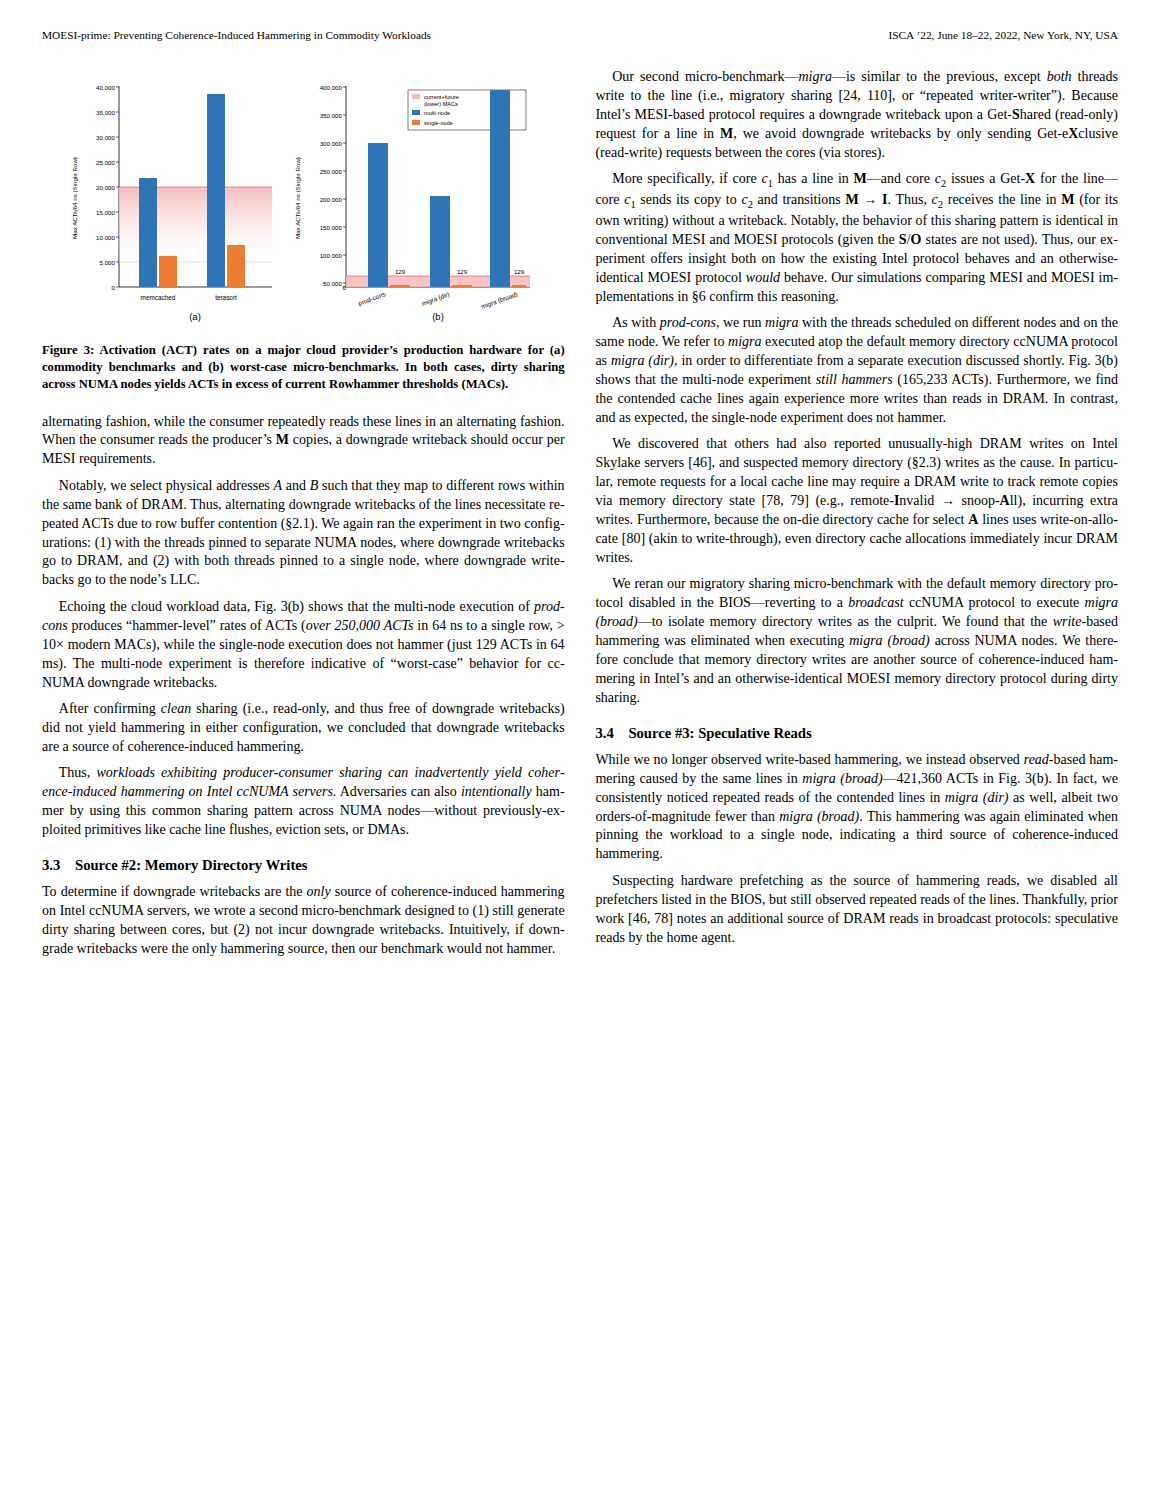MOESI-prime: Preventing Coherence-Induced Hammering in Commodity Workloads
ISCA ’22, June 18–22, 2022, New York, NY, USA
Max ACTs/64 ns (Single Row) 40,000 35,000 30,000 25,000 20,000 15,000 10,000 5,000 0 memcached terasort (a)
Max ACTs/64 ns (Single Row) 400,000 350,000 300,000 250,000 200,000 150,000 100,000 50,000 0 current+future (lower) MACs multi-node single-node 129 129 129 prod-cons migra (dir) migra (broad) (b)
Figure 3: Activation (ACT) rates on a major cloud provider’s production hardware for (a) commodity benchmarks and (b) worst-case micro-benchmarks. In both cases, dirty sharing across NUMA nodes yields ACTs in excess of current Rowhammer thresholds (MACs).
alternating fashion, while the consumer repeatedly reads these lines in an alternating fashion. When the consumer reads the producer’s M copies, a downgrade writeback should occur per MESI requirements.
Notably, we select physical addresses A and B such that they map to different rows within the same bank of DRAM. Thus, alternating downgrade writebacks of the lines necessitate repeated ACTs due to row buffer contention (§2.1). We again ran the experiment in two configurations: (1) with the threads pinned to separate NUMA nodes, where downgrade writebacks go to DRAM, and (2) with both threads pinned to a single node, where downgrade writebacks go to the node’s LLC.
Echoing the cloud workload data, Fig. 3(b) shows that the multi-node execution of prod-cons produces “hammer-level” rates of ACTs (over 250,000 ACTs in 64 ns to a single row, > 10× modern MACs), while the single-node execution does not hammer (just 129 ACTs in 64 ms). The multi-node experiment is therefore indicative of “worst-case” behavior for ccNUMA downgrade writebacks.
After confirming clean sharing (i.e., read-only, and thus free of downgrade writebacks) did not yield hammering in either configuration, we concluded that downgrade writebacks are a source of coherence-induced hammering.
Thus, workloads exhibiting producer-consumer sharing can inadvertently yield coherence-induced hammering on Intel ccNUMA servers. Adversaries can also intentionally hammer by using this common sharing pattern across NUMA nodes—without previously-exploited primitives like cache line flushes, eviction sets, or DMAs.
3.3 Source #2: Memory Directory Writes
To determine if downgrade writebacks are the only source of coherence-induced hammering on Intel ccNUMA servers, we wrote a second micro-benchmark designed to (1) still generate dirty sharing between cores, but (2) not incur downgrade writebacks. Intuitively, if downgrade writebacks were the only hammering source, then our benchmark would not hammer.
Our second micro-benchmark—migra—is similar to the previous, except both threads write to the line (i.e., migratory sharing [24, 110], or “repeated writer-writer”). Because Intel’s MESI-based protocol requires a downgrade writeback upon a Get-Shared (read-only) request for a line in M, we avoid downgrade writebacks by only sending Get-eXclusive (read-write) requests between the cores (via stores).
More specifically, if core c1 has a line in M—and core c2 issues a Get-X for the line—core c1 sends its copy to c2 and transitions M → I. Thus, c2 receives the line in M (for its own writing) without a writeback. Notably, the behavior of this sharing pattern is identical in conventional MESI and MOESI protocols (given the S/O states are not used). Thus, our experiment offers insight both on how the existing Intel protocol behaves and an otherwise-identical MOESI protocol would behave. Our simulations comparing MESI and MOESI implementations in §6 confirm this reasoning.
As with prod-cons, we run migra with the threads scheduled on different nodes and on the same node. We refer to migra executed atop the default memory directory ccNUMA protocol as migra (dir), in order to differentiate from a separate execution discussed shortly. Fig. 3(b) shows that the multi-node experiment still hammers (165,233 ACTs). Furthermore, we find the contended cache lines again experience more writes than reads in DRAM. In contrast, and as expected, the single-node experiment does not hammer.
We discovered that others had also reported unusually-high DRAM writes on Intel Skylake servers [46], and suspected memory directory (§2.3) writes as the cause. In particular, remote requests for a local cache line may require a DRAM write to track remote copies via memory directory state [78, 79] (e.g., remote-Invalid → snoop-All), incurring extra writes. Furthermore, because the on-die directory cache for select A lines uses write-on-allocate [80] (akin to write-through), even directory cache allocations immediately incur DRAM writes.
We reran our migratory sharing micro-benchmark with the default memory directory protocol disabled in the BIOS—reverting to a broadcast ccNUMA protocol to execute migra (broad)—to isolate memory directory writes as the culprit. We found that the write-based hammering was eliminated when executing migra (broad) across NUMA nodes. We therefore conclude that memory directory writes are another source of coherence-induced hammering in Intel’s and an otherwise-identical MOESI memory directory protocol during dirty sharing.
3.4 Source #3: Speculative Reads
While we no longer observed write-based hammering, we instead observed read-based hammering caused by the same lines in migra (broad)—421,360 ACTs in Fig. 3(b). In fact, we consistently noticed repeated reads of the contended lines in migra (dir) as well, albeit two orders-of-magnitude fewer than migra (broad). This hammering was again eliminated when pinning the workload to a single node, indicating a third source of coherence-induced hammering.
Suspecting hardware prefetching as the source of hammering reads, we disabled all prefetchers listed in the BIOS, but still observed repeated reads of the lines. Thankfully, prior work [46, 78] notes an additional source of DRAM reads in broadcast protocols: speculative reads by the home agent.